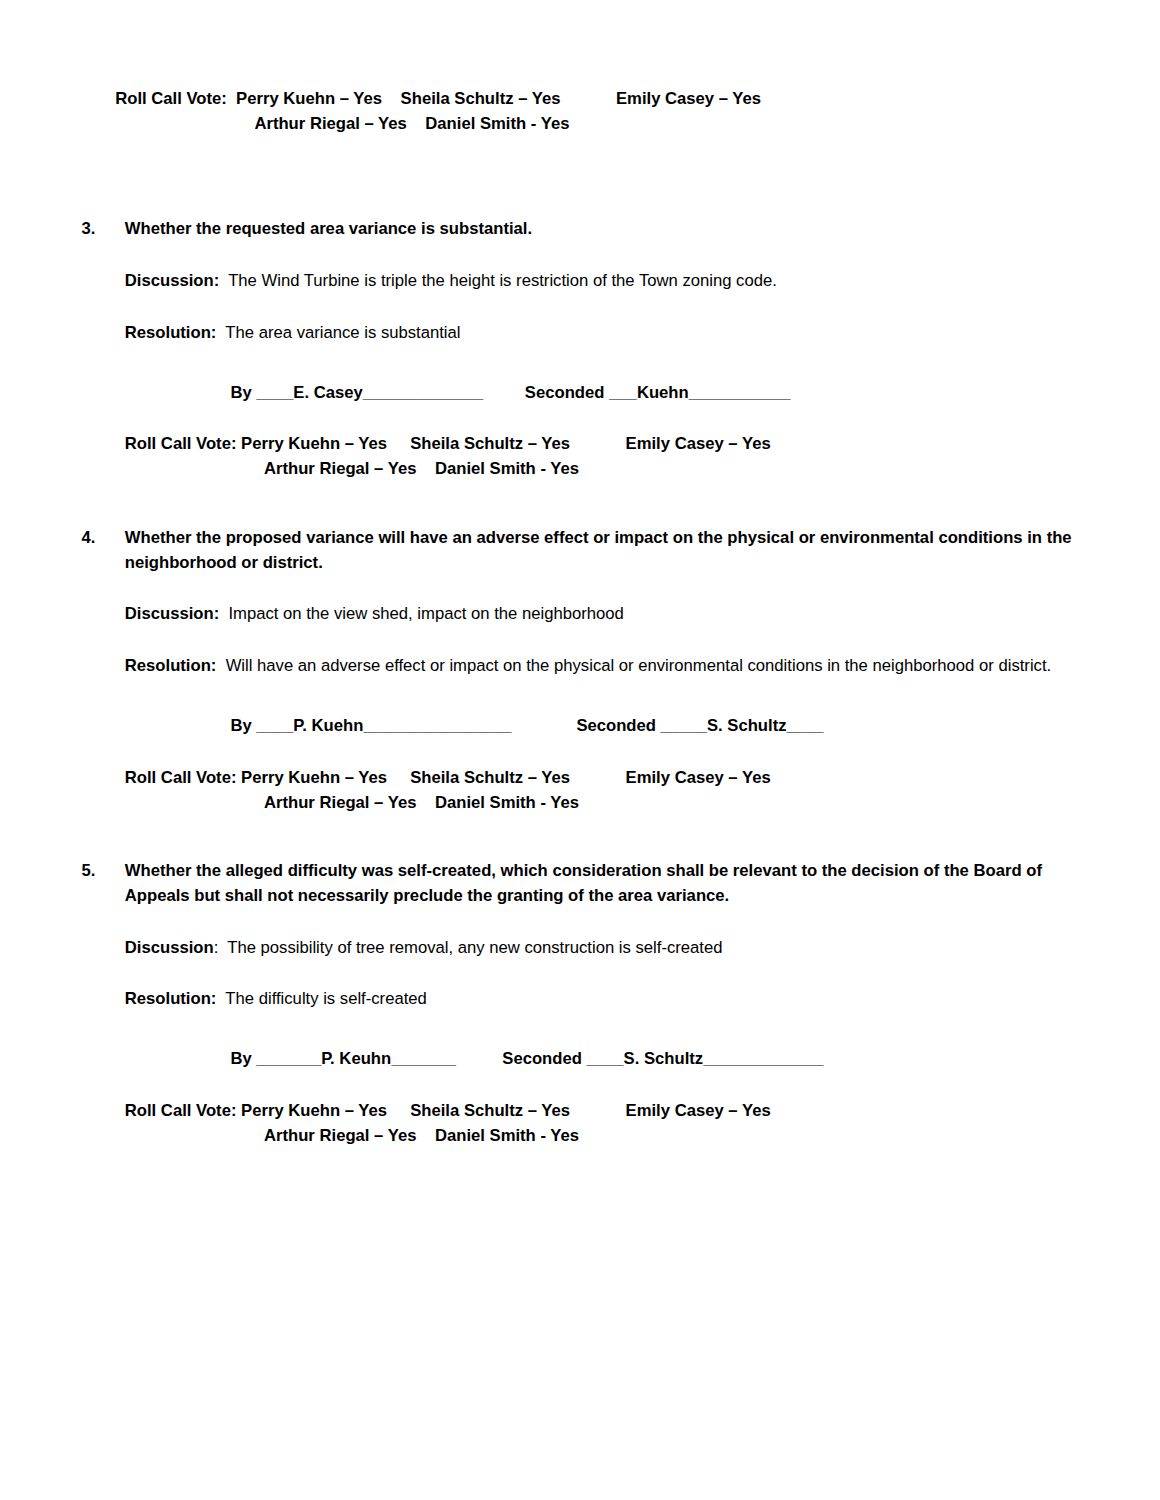Roll Call Vote: Perry Kuehn – Yes Sheila Schultz – Yes Emily Casey – Yes Arthur Riegal – Yes Daniel Smith - Yes
Whether the requested area variance is substantial.
Discussion: The Wind Turbine is triple the height is restriction of the Town zoning code.
Resolution: The area variance is substantial
By ____E. Casey_____________ Seconded ___Kuehn___________
Roll Call Vote: Perry Kuehn – Yes Sheila Schultz – Yes Emily Casey – Yes Arthur Riegal – Yes Daniel Smith - Yes
Whether the proposed variance will have an adverse effect or impact on the physical or environmental conditions in the neighborhood or district.
Discussion: Impact on the view shed, impact on the neighborhood
Resolution: Will have an adverse effect or impact on the physical or environmental conditions in the neighborhood or district.
By ____P. Kuehn________________ Seconded _____S. Schultz____
Roll Call Vote: Perry Kuehn – Yes Sheila Schultz – Yes Emily Casey – Yes Arthur Riegal – Yes Daniel Smith - Yes
Whether the alleged difficulty was self-created, which consideration shall be relevant to the decision of the Board of Appeals but shall not necessarily preclude the granting of the area variance.
Discussion: The possibility of tree removal, any new construction is self-created
Resolution: The difficulty is self-created
By _______P. Keuhn_______ Seconded ____S. Schultz_____________
Roll Call Vote: Perry Kuehn – Yes Sheila Schultz – Yes Emily Casey – Yes Arthur Riegal – Yes Daniel Smith - Yes